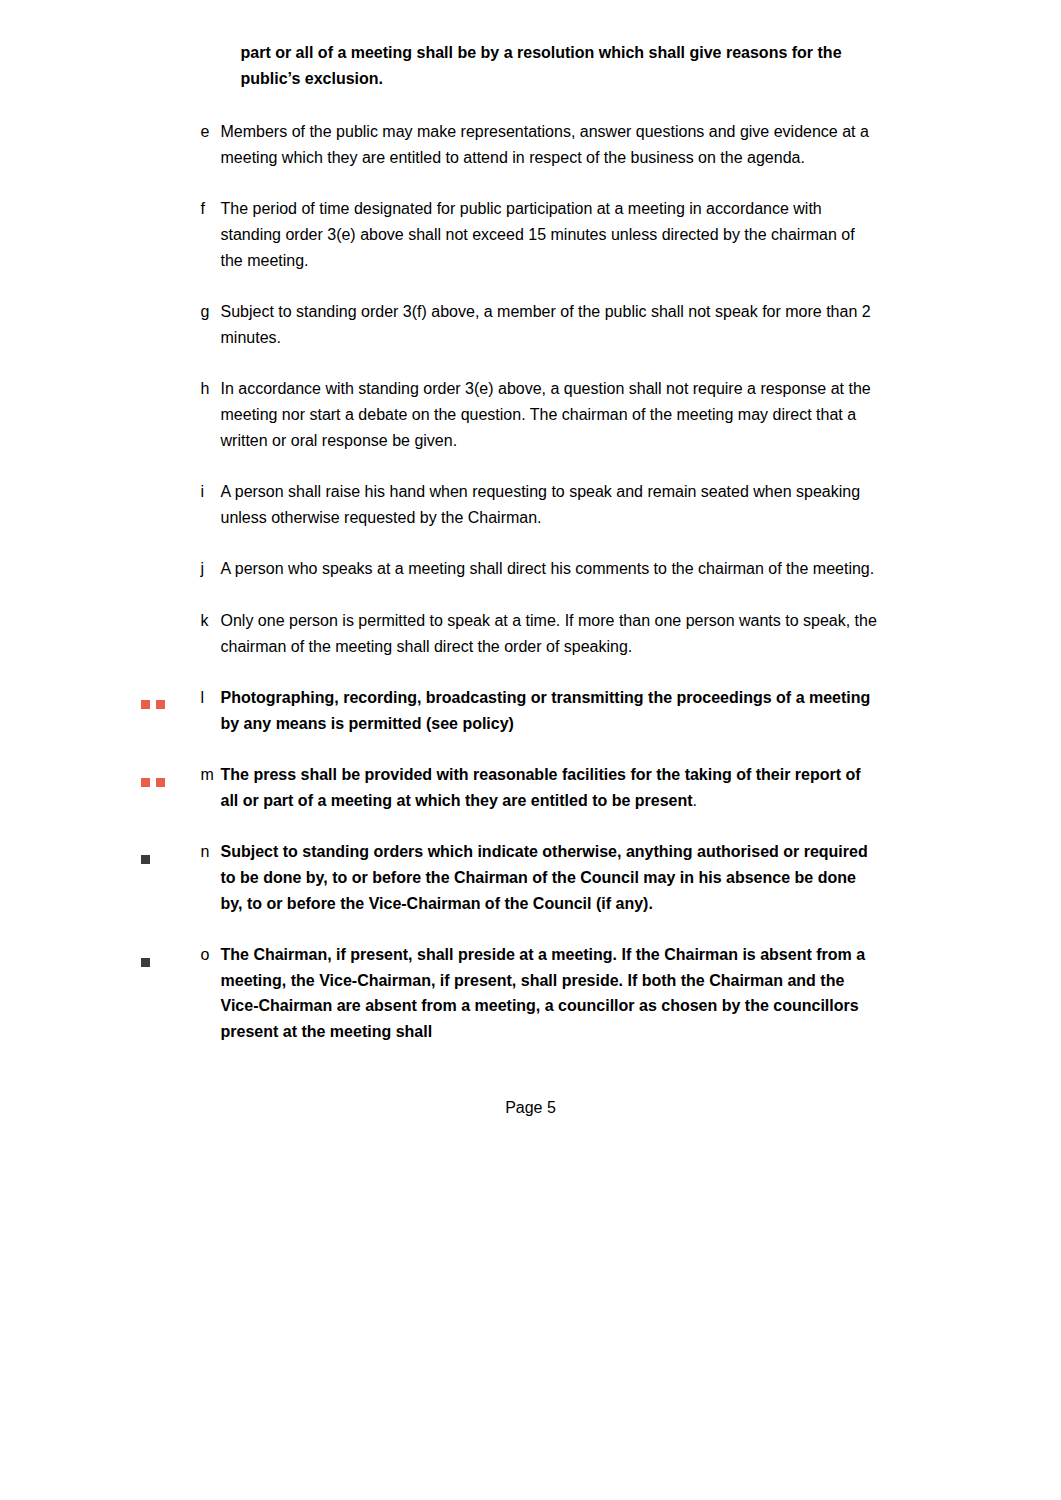part or all of a meeting shall be by a resolution which shall give reasons for the public’s exclusion.
e
Members of the public may make representations, answer questions and give evidence at a meeting which they are entitled to attend in respect of the business on the agenda.
f
The period of time designated for public participation at a meeting in accordance with standing order 3(e) above shall not exceed 15 minutes unless directed by the chairman of the meeting.
g
Subject to standing order 3(f) above, a member of the public shall not speak for more than 2 minutes.
h
In accordance with standing order 3(e) above, a question shall not require a response at the meeting nor start a debate on the question. The chairman of the meeting may direct that a written or oral response be given.
i
A person shall raise his hand when requesting to speak and remain seated when speaking unless otherwise requested by the Chairman.
j
A person who speaks at a meeting shall direct his comments to the chairman of the meeting.
k
Only one person is permitted to speak at a time. If more than one person wants to speak, the chairman of the meeting shall direct the order of speaking.
l
Photographing, recording, broadcasting or transmitting the proceedings of a meeting by any means is permitted (see policy)
m
The press shall be provided with reasonable facilities for the taking of their report of all or part of a meeting at which they are entitled to be present.
n
Subject to standing orders which indicate otherwise, anything authorised or required to be done by, to or before the Chairman of the Council may in his absence be done by, to or before the Vice-Chairman of the Council (if any).
o
The Chairman, if present, shall preside at a meeting. If the Chairman is absent from a meeting, the Vice-Chairman, if present, shall preside. If both the Chairman and the Vice-Chairman are absent from a meeting, a councillor as chosen by the councillors present at the meeting shall
Page 5